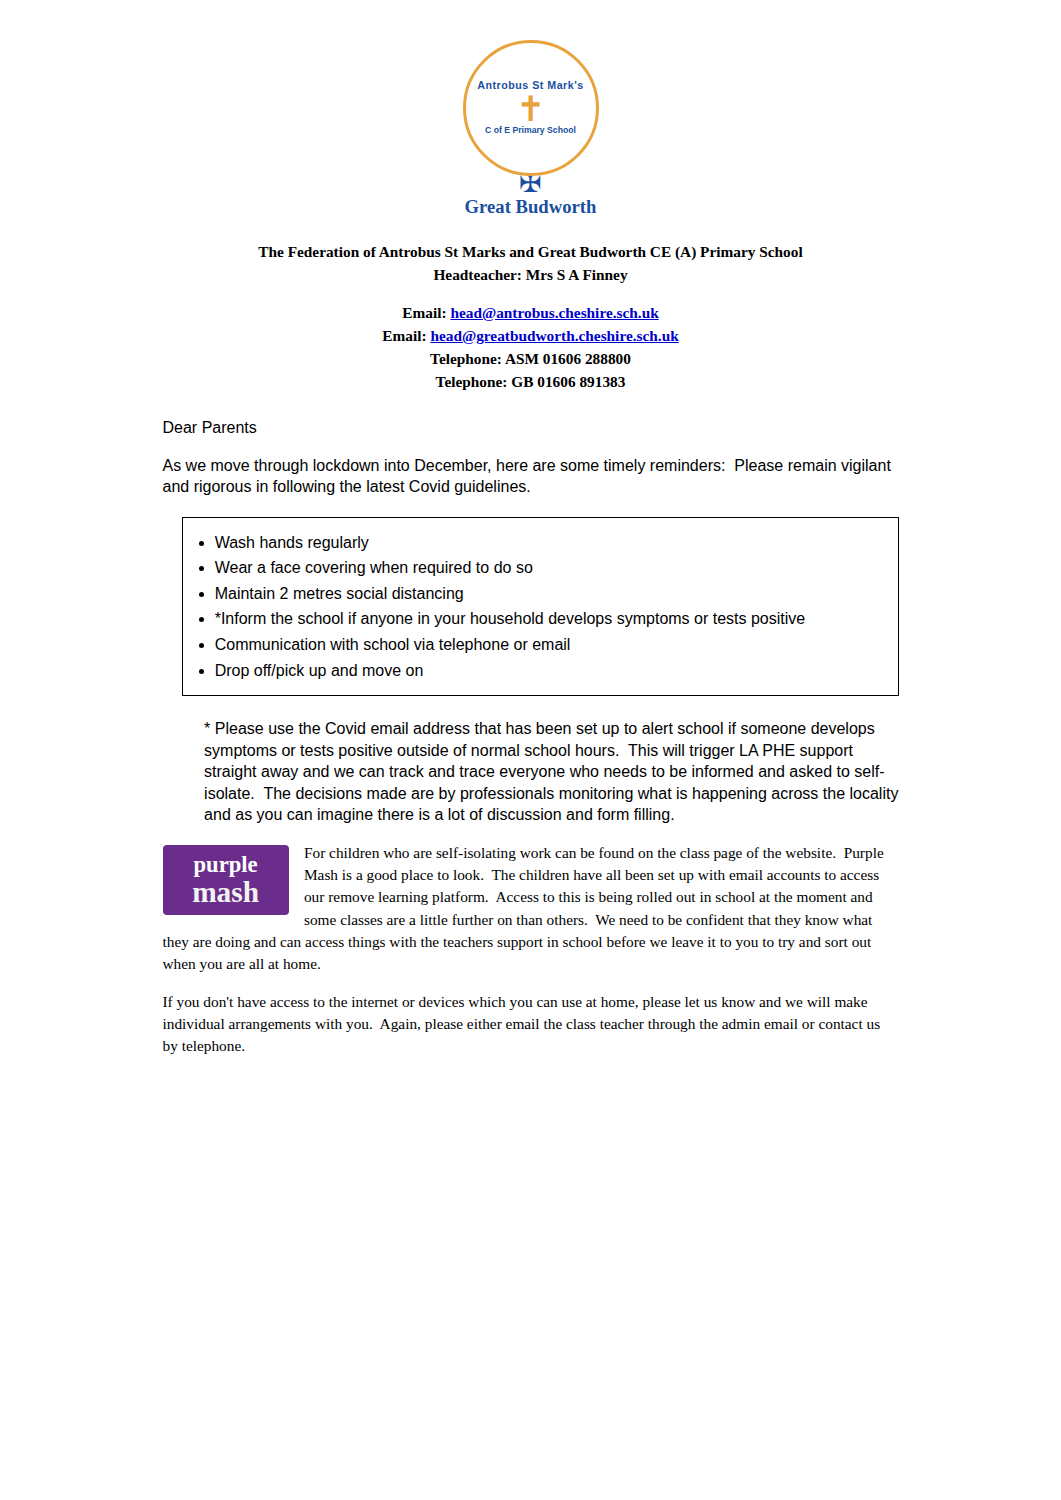Antrobus St Mark's ✝ C of E Primary School
✠ Great Budworth
The Federation of Antrobus St Marks and Great Budworth CE (A) Primary School
Headteacher: Mrs S A Finney
Email: head@antrobus.cheshire.sch.uk
Email: head@greatbudworth.cheshire.sch.uk
Telephone: ASM 01606 288800
Telephone: GB 01606 891383
Dear Parents
As we move through lockdown into December, here are some timely reminders: Please remain vigilant and rigorous in following the latest Covid guidelines.
Wash hands regularly
Wear a face covering when required to do so
Maintain 2 metres social distancing
*Inform the school if anyone in your household develops symptoms or tests positive
Communication with school via telephone or email
Drop off/pick up and move on
* Please use the Covid email address that has been set up to alert school if someone develops symptoms or tests positive outside of normal school hours. This will trigger LA PHE support straight away and we can track and trace everyone who needs to be informed and asked to self-isolate. The decisions made are by professionals monitoring what is happening across the locality and as you can imagine there is a lot of discussion and form filling.
purple mash
For children who are self-isolating work can be found on the class page of the website. Purple Mash is a good place to look. The children have all been set up with email accounts to access our remove learning platform. Access to this is being rolled out in school at the moment and some classes are a little further on than others. We need to be confident that they know what they are doing and can access things with the teachers support in school before we leave it to you to try and sort out when you are all at home.
If you don't have access to the internet or devices which you can use at home, please let us know and we will make individual arrangements with you. Again, please either email the class teacher through the admin email or contact us by telephone.